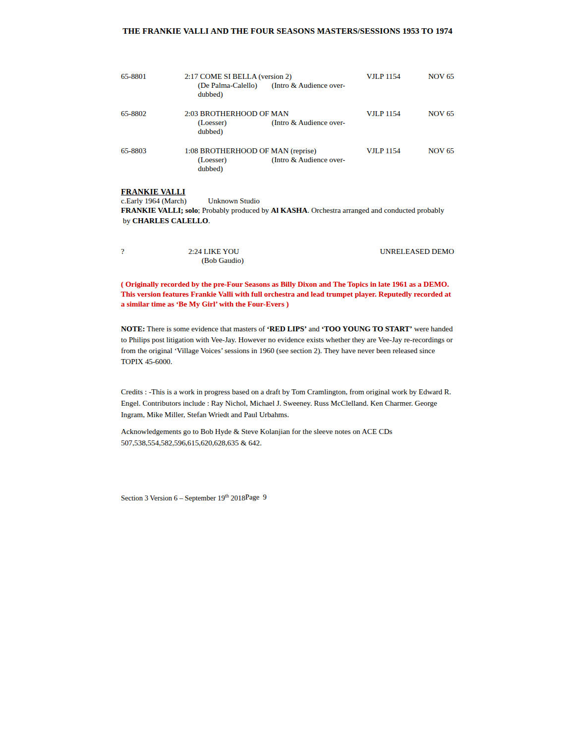THE FRANKIE VALLI AND THE FOUR SEASONS MASTERS/SESSIONS 1953 TO 1974
| 65-8801 | 2:17 COME SI BELLA (version 2) (De Palma-Calello) (Intro & Audience over-dubbed) | VJLP 1154 | NOV 65 |
| 65-8802 | 2:03 BROTHERHOOD OF MAN (Loesser) (Intro & Audience over-dubbed) | VJLP 1154 | NOV 65 |
| 65-8803 | 1:08 BROTHERHOOD OF MAN (reprise) (Loesser) (Intro & Audience over-dubbed) | VJLP 1154 | NOV 65 |
FRANKIE VALLI
c.Early 1964 (March)Unknown Studio
FRANKIE VALLI; solo; Probably produced by Al KASHA. Orchestra arranged and conducted probably
by CHARLES CALELLO.
| ? | 2:24 LIKE YOU (Bob Gaudio) | UNRELEASED DEMO |
( Originally recorded by the pre-Four Seasons as Billy Dixon and The Topics in late 1961 as a DEMO. This version features Frankie Valli with full orchestra and lead trumpet player. Reputedly recorded at a similar time as ‘Be My Girl’ with the Four-Evers )
NOTE: There is some evidence that masters of ‘RED LIPS’ and ‘TOO YOUNG TO START’ were handed to Philips post litigation with Vee-Jay. However no evidence exists whether they are Vee-Jay re-recordings or from the original ‘Village Voices’ sessions in 1960 (see section 2). They have never been released since TOPIX 45-6000.
Credits : -This is a work in progress based on a draft by Tom Cramlington, from original work by Edward R. Engel. Contributors include : Ray Nichol, Michael J. Sweeney. Russ McClelland. Ken Charmer. George Ingram, Mike Miller, Stefan Wriedt and Paul Urbahms. Acknowledgements go to Bob Hyde & Steve Kolanjian for the sleeve notes on ACE CDs 507,538,554,582,596,615,620,628,635 & 642.
Section 3 Version 6 – September 19th 2018 Page 9